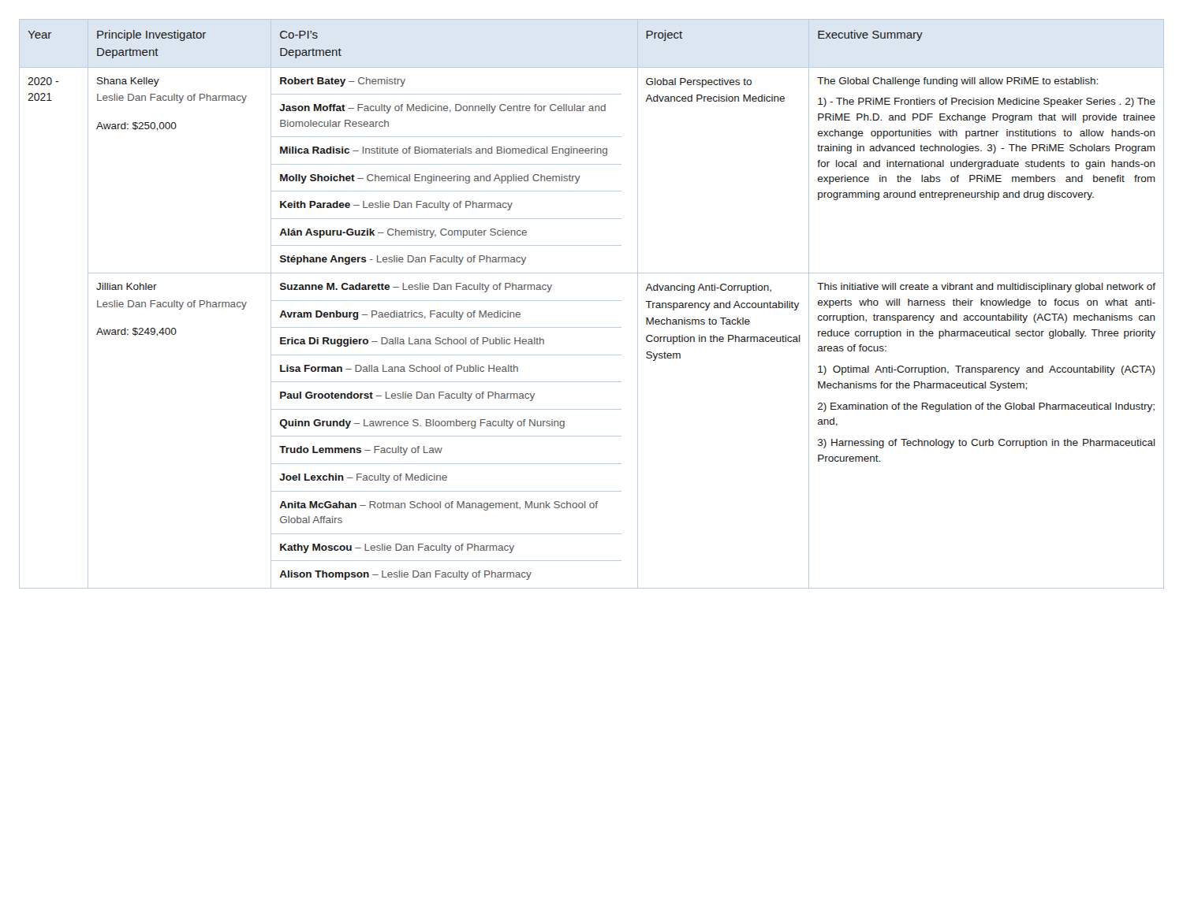| Year | Principle Investigator Department | Co-PI’s Department | Project | Executive Summary |
| --- | --- | --- | --- | --- |
| 2020 - 2021 | Shana Kelley Leslie Dan Faculty of Pharmacy Award: $250,000 | / Robert Batey – Chemistry / / Jason Moffat – Faculty of Medicine, Donnelly Centre for Cellular and Biomolecular Research / / Milica Radisic – Institute of Biomaterials and Biomedical Engineering / / Molly Shoichet – Chemical Engineering and Applied Chemistry / / Keith Paradee – Leslie Dan Faculty of Pharmacy / / Alán Aspuru-Guzik – Chemistry, Computer Science / / Stéphane Angers - Leslie Dan Faculty of Pharmacy / | Global Perspectives to Advanced Precision Medicine | The Global Challenge funding will allow PRiME to establish: 1) - The PRiME Frontiers of Precision Medicine Speaker Series . 2) The PRiME Ph.D. and PDF Exchange Program that will provide trainee exchange opportunities with partner institutions to allow hands-on training in advanced technologies. 3) - The PRiME Scholars Program for local and international undergraduate students to gain hands-on experience in the labs of PRiME members and benefit from programming around entrepreneurship and drug discovery. |
| Jillian Kohler Leslie Dan Faculty of Pharmacy Award: $249,400 | / Suzanne M. Cadarette – Leslie Dan Faculty of Pharmacy / / Avram Denburg – Paediatrics, Faculty of Medicine / / Erica Di Ruggiero – Dalla Lana School of Public Health / / Lisa Forman – Dalla Lana School of Public Health / / Paul Grootendorst – Leslie Dan Faculty of Pharmacy / / Quinn Grundy – Lawrence S. Bloomberg Faculty of Nursing / / Trudo Lemmens – Faculty of Law / / Joel Lexchin – Faculty of Medicine / / Anita McGahan – Rotman School of Management, Munk School of Global Affairs / / Kathy Moscou – Leslie Dan Faculty of Pharmacy / / Alison Thompson – Leslie Dan Faculty of Pharmacy / | Advancing Anti-Corruption, Transparency and Accountability Mechanisms to Tackle Corruption in the Pharmaceutical System | This initiative will create a vibrant and multidisciplinary global network of experts who will harness their knowledge to focus on what anti-corruption, transparency and accountability (ACTA) mechanisms can reduce corruption in the pharmaceutical sector globally. Three priority areas of focus: 1) Optimal Anti-Corruption, Transparency and Accountability (ACTA) Mechanisms for the Pharmaceutical System; 2) Examination of the Regulation of the Global Pharmaceutical Industry; and, 3) Harnessing of Technology to Curb Corruption in the Pharmaceutical Procurement. |